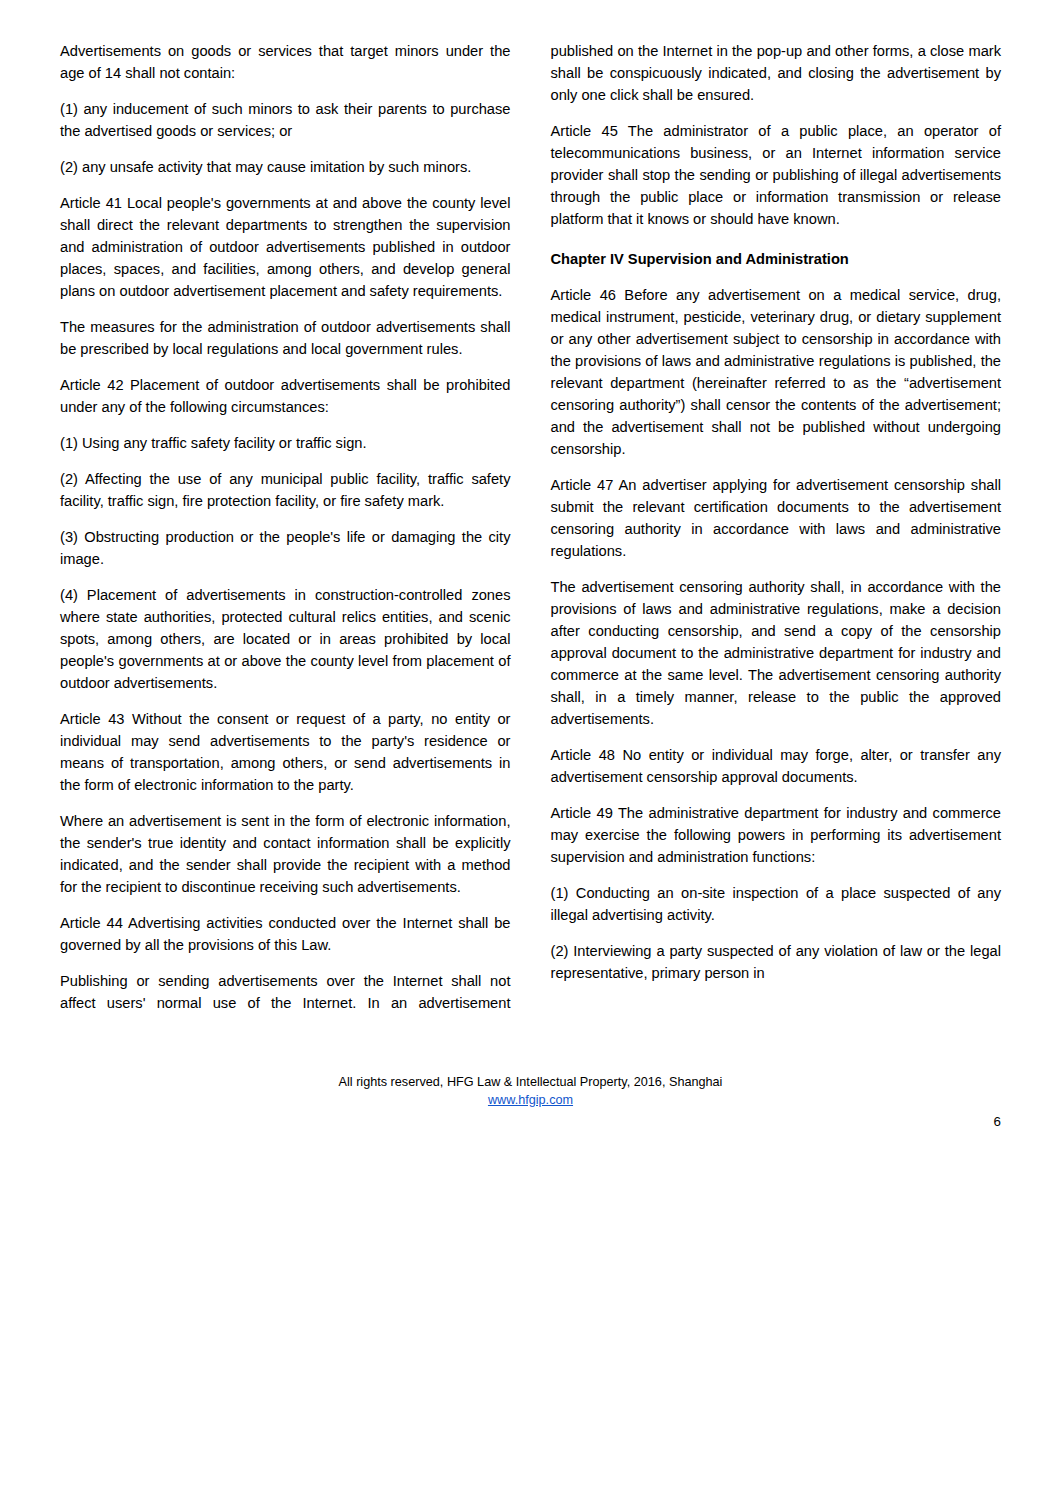Advertisements on goods or services that target minors under the age of 14 shall not contain:
(1) any inducement of such minors to ask their parents to purchase the advertised goods or services; or
(2) any unsafe activity that may cause imitation by such minors.
Article 41 Local people's governments at and above the county level shall direct the relevant departments to strengthen the supervision and administration of outdoor advertisements published in outdoor places, spaces, and facilities, among others, and develop general plans on outdoor advertisement placement and safety requirements.
The measures for the administration of outdoor advertisements shall be prescribed by local regulations and local government rules.
Article 42 Placement of outdoor advertisements shall be prohibited under any of the following circumstances:
(1) Using any traffic safety facility or traffic sign.
(2) Affecting the use of any municipal public facility, traffic safety facility, traffic sign, fire protection facility, or fire safety mark.
(3) Obstructing production or the people's life or damaging the city image.
(4) Placement of advertisements in construction-controlled zones where state authorities, protected cultural relics entities, and scenic spots, among others, are located or in areas prohibited by local people's governments at or above the county level from placement of outdoor advertisements.
Article 43 Without the consent or request of a party, no entity or individual may send advertisements to the party's residence or means of transportation, among others, or send advertisements in the form of electronic information to the party.
Where an advertisement is sent in the form of electronic information, the sender's true identity and contact information shall be explicitly indicated, and the sender shall provide the recipient with a method for the recipient to discontinue receiving such advertisements.
Article 44 Advertising activities conducted over the Internet shall be governed by all the provisions of this Law.
Publishing or sending advertisements over the Internet shall not affect users' normal use of the Internet. In an advertisement published on the Internet in the pop-up and other forms, a close mark shall be conspicuously indicated, and closing the advertisement by only one click shall be ensured.
Article 45 The administrator of a public place, an operator of telecommunications business, or an Internet information service provider shall stop the sending or publishing of illegal advertisements through the public place or information transmission or release platform that it knows or should have known.
Chapter IV Supervision and Administration
Article 46 Before any advertisement on a medical service, drug, medical instrument, pesticide, veterinary drug, or dietary supplement or any other advertisement subject to censorship in accordance with the provisions of laws and administrative regulations is published, the relevant department (hereinafter referred to as the “advertisement censoring authority”) shall censor the contents of the advertisement; and the advertisement shall not be published without undergoing censorship.
Article 47 An advertiser applying for advertisement censorship shall submit the relevant certification documents to the advertisement censoring authority in accordance with laws and administrative regulations.
The advertisement censoring authority shall, in accordance with the provisions of laws and administrative regulations, make a decision after conducting censorship, and send a copy of the censorship approval document to the administrative department for industry and commerce at the same level. The advertisement censoring authority shall, in a timely manner, release to the public the approved advertisements.
Article 48 No entity or individual may forge, alter, or transfer any advertisement censorship approval documents.
Article 49 The administrative department for industry and commerce may exercise the following powers in performing its advertisement supervision and administration functions:
(1) Conducting an on-site inspection of a place suspected of any illegal advertising activity.
(2) Interviewing a party suspected of any violation of law or the legal representative, primary person in
All rights reserved, HFG Law & Intellectual Property, 2016, Shanghai
www.hfgip.com
6